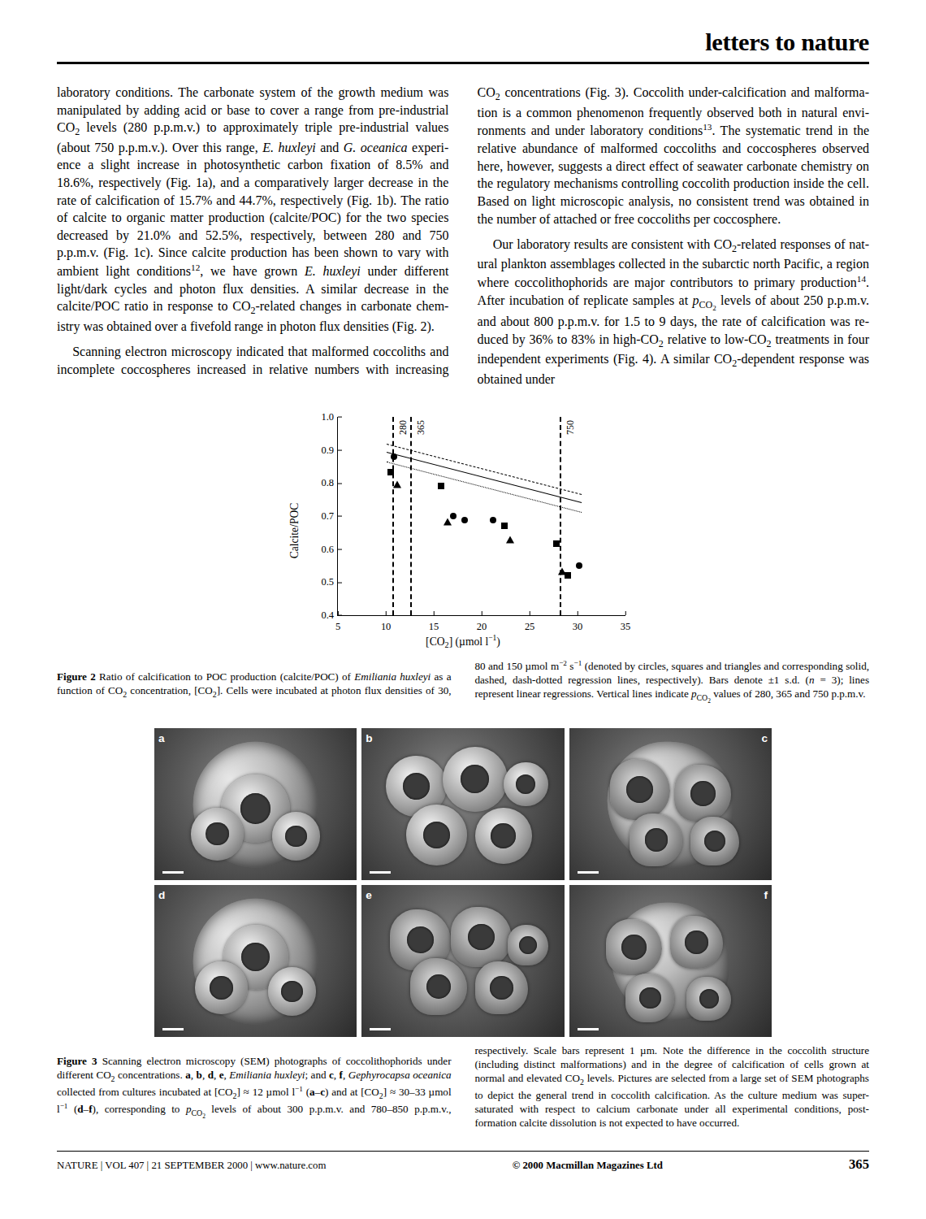letters to nature
laboratory conditions. The carbonate system of the growth medium was manipulated by adding acid or base to cover a range from pre-industrial CO2 levels (280 p.p.m.v.) to approximately triple pre-industrial values (about 750 p.p.m.v.). Over this range, E. huxleyi and G. oceanica experience a slight increase in photosynthetic carbon fixation of 8.5% and 18.6%, respectively (Fig. 1a), and a comparatively larger decrease in the rate of calcification of 15.7% and 44.7%, respectively (Fig. 1b). The ratio of calcite to organic matter production (calcite/POC) for the two species decreased by 21.0% and 52.5%, respectively, between 280 and 750 p.p.m.v. (Fig. 1c). Since calcite production has been shown to vary with ambient light conditions12, we have grown E. huxleyi under different light/dark cycles and photon flux densities. A similar decrease in the calcite/POC ratio in response to CO2-related changes in carbonate chemistry was obtained over a fivefold range in photon flux densities (Fig. 2).
Scanning electron microscopy indicated that malformed coccoliths and incomplete coccospheres increased in relative numbers with increasing CO2 concentrations (Fig. 3). Coccolith under-calcification and malformation is a common phenomenon frequently observed both in natural environments and under laboratory conditions13. The systematic trend in the relative abundance of malformed coccoliths and coccospheres observed here, however, suggests a direct effect of seawater carbonate chemistry on the regulatory mechanisms controlling coccolith production inside the cell. Based on light microscopic analysis, no consistent trend was obtained in the number of attached or free coccoliths per coccosphere.
Our laboratory results are consistent with CO2-related responses of natural plankton assemblages collected in the subarctic north Pacific, a region where coccolithophorids are major contributors to primary production14. After incubation of replicate samples at pCO2 levels of about 250 p.p.m.v. and about 800 p.p.m.v. for 1.5 to 9 days, the rate of calcification was reduced by 36% to 83% in high-CO2 relative to low-CO2 treatments in four independent experiments (Fig. 4). A similar CO2-dependent response was obtained under
Calcite/POC
1.0
0.9
0.8
0.7
0.6
0.5
0.4
5
10
15
20
25
30
35
280
365
750
[CO2] (µmol l−1)
Figure 2 Ratio of calcification to POC production (calcite/POC) of Emiliania huxleyi as a function of CO2 concentration, [CO2]. Cells were incubated at photon flux densities of 30, 80 and 150 µmol m−2 s−1 (denoted by circles, squares and triangles and corresponding solid, dashed, dash-dotted regression lines, respectively). Bars denote ±1 s.d. (n = 3); lines represent linear regressions. Vertical lines indicate pCO2 values of 280, 365 and 750 p.p.m.v.
a
b
c
d
e
f
Figure 3 Scanning electron microscopy (SEM) photographs of coccolithophorids under different CO2 concentrations. a, b, d, e, Emiliania huxleyi; and c, f, Gephyrocapsa oceanica collected from cultures incubated at [CO2] ≈ 12 µmol l−1 (a–c) and at [CO2] ≈ 30–33 µmol l−1 (d–f), corresponding to pCO2 levels of about 300 p.p.m.v. and 780–850 p.p.m.v., respectively. Scale bars represent 1 µm. Note the difference in the coccolith structure (including distinct malformations) and in the degree of calcification of cells grown at normal and elevated CO2 levels. Pictures are selected from a large set of SEM photographs to depict the general trend in coccolith calcification. As the culture medium was super-saturated with respect to calcium carbonate under all experimental conditions, post-formation calcite dissolution is not expected to have occurred.
NATURE | VOL 407 | 21 SEPTEMBER 2000 | www.nature.com
© 2000 Macmillan Magazines Ltd
365